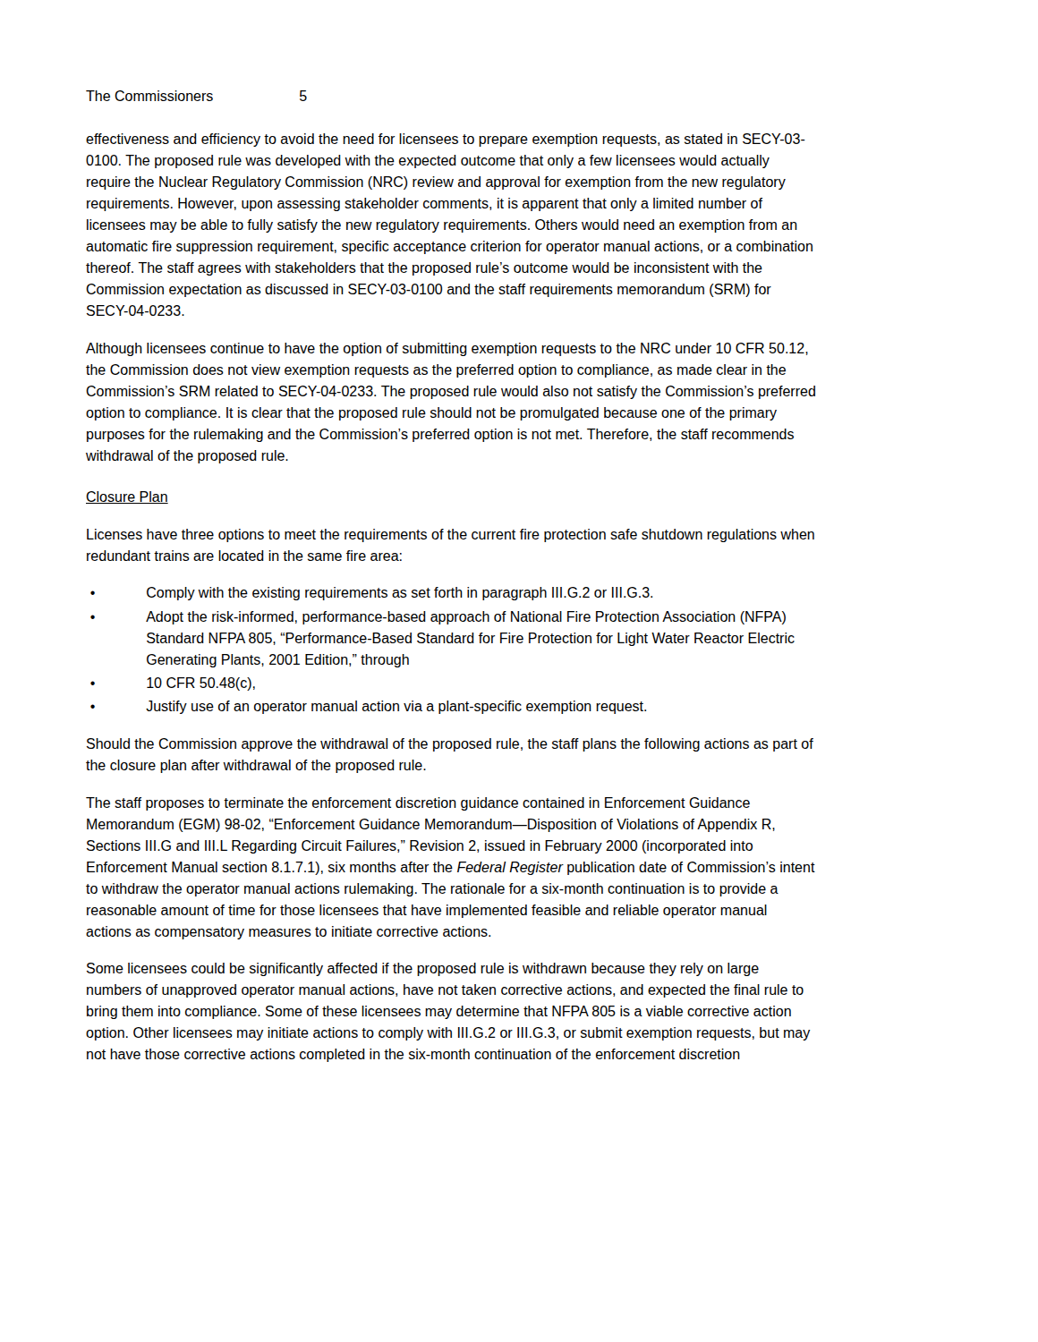The Commissioners 5
effectiveness and efficiency to avoid the need for licensees to prepare exemption requests, as stated in SECY-03-0100. The proposed rule was developed with the expected outcome that only a few licensees would actually require the Nuclear Regulatory Commission (NRC) review and approval for exemption from the new regulatory requirements. However, upon assessing stakeholder comments, it is apparent that only a limited number of licensees may be able to fully satisfy the new regulatory requirements. Others would need an exemption from an automatic fire suppression requirement, specific acceptance criterion for operator manual actions, or a combination thereof. The staff agrees with stakeholders that the proposed rule’s outcome would be inconsistent with the Commission expectation as discussed in SECY-03-0100 and the staff requirements memorandum (SRM) for SECY-04-0233.
Although licensees continue to have the option of submitting exemption requests to the NRC under 10 CFR 50.12, the Commission does not view exemption requests as the preferred option to compliance, as made clear in the Commission’s SRM related to SECY-04-0233. The proposed rule would also not satisfy the Commission’s preferred option to compliance. It is clear that the proposed rule should not be promulgated because one of the primary purposes for the rulemaking and the Commission’s preferred option is not met. Therefore, the staff recommends withdrawal of the proposed rule.
Closure Plan
Licenses have three options to meet the requirements of the current fire protection safe shutdown regulations when redundant trains are located in the same fire area:
•Comply with the existing requirements as set forth in paragraph III.G.2 or III.G.3.
•Adopt the risk-informed, performance-based approach of National Fire Protection Association (NFPA) Standard NFPA 805, “Performance-Based Standard for Fire Protection for Light Water Reactor Electric Generating Plants, 2001 Edition,” through
•10 CFR 50.48(c),
•Justify use of an operator manual action via a plant-specific exemption request.
Should the Commission approve the withdrawal of the proposed rule, the staff plans the following actions as part of the closure plan after withdrawal of the proposed rule.
The staff proposes to terminate the enforcement discretion guidance contained in Enforcement Guidance Memorandum (EGM) 98-02, “Enforcement Guidance Memorandum—Disposition of Violations of Appendix R, Sections III.G and III.L Regarding Circuit Failures,” Revision 2, issued in February 2000 (incorporated into Enforcement Manual section 8.1.7.1), six months after the Federal Register publication date of Commission’s intent to withdraw the operator manual actions rulemaking. The rationale for a six-month continuation is to provide a reasonable amount of time for those licensees that have implemented feasible and reliable operator manual actions as compensatory measures to initiate corrective actions.
Some licensees could be significantly affected if the proposed rule is withdrawn because they rely on large numbers of unapproved operator manual actions, have not taken corrective actions, and expected the final rule to bring them into compliance. Some of these licensees may determine that NFPA 805 is a viable corrective action option. Other licensees may initiate actions to comply with III.G.2 or III.G.3, or submit exemption requests, but may not have those corrective actions completed in the six-month continuation of the enforcement discretion